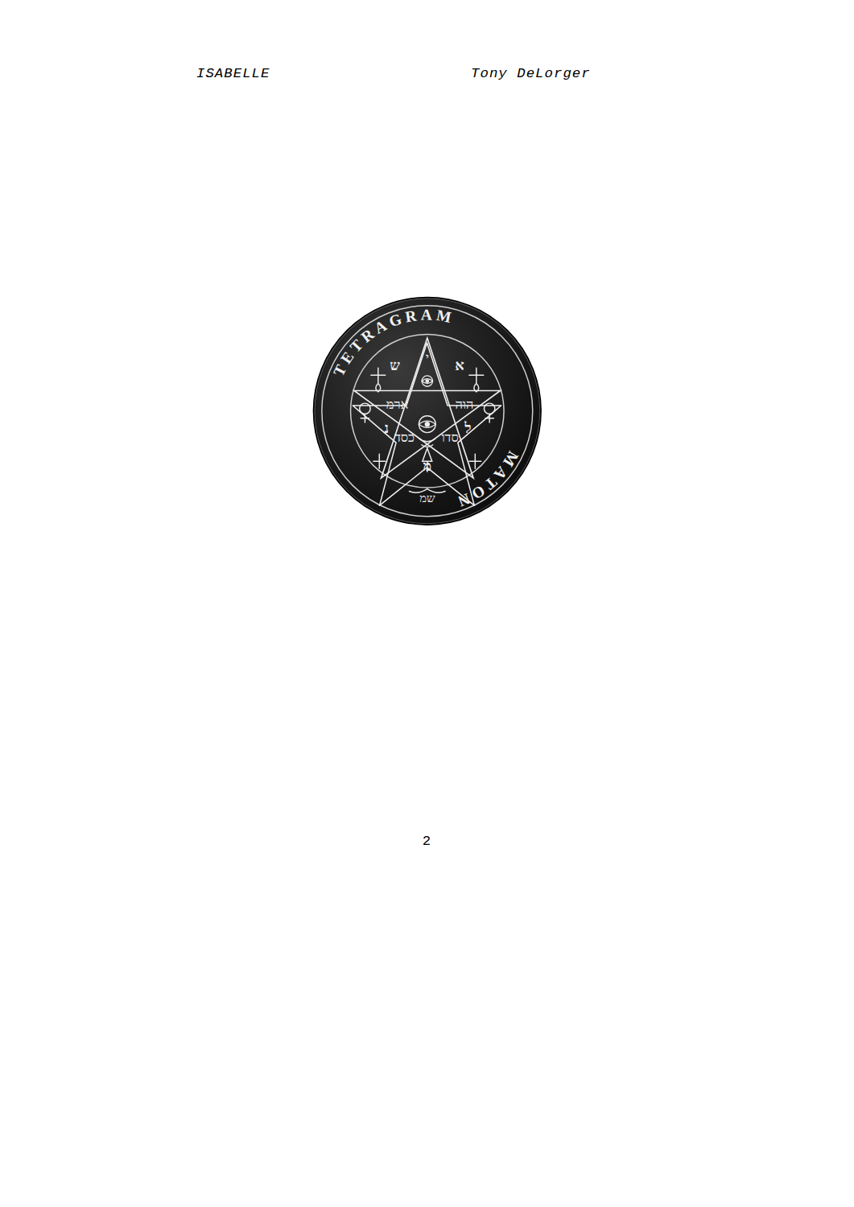ISABELLE Tony DeLorger
Tetragrammaton pentacle A circular black seal engraved with a white upright pentagram, surrounded by Hebrew letters, planetary and alchemical symbols, and the letters of the word TETRAGRAMMATON arranged around the rim. TETRAGRAM MATON י הוה ארמ סדו כסד ש א מ נ ל שמ
2